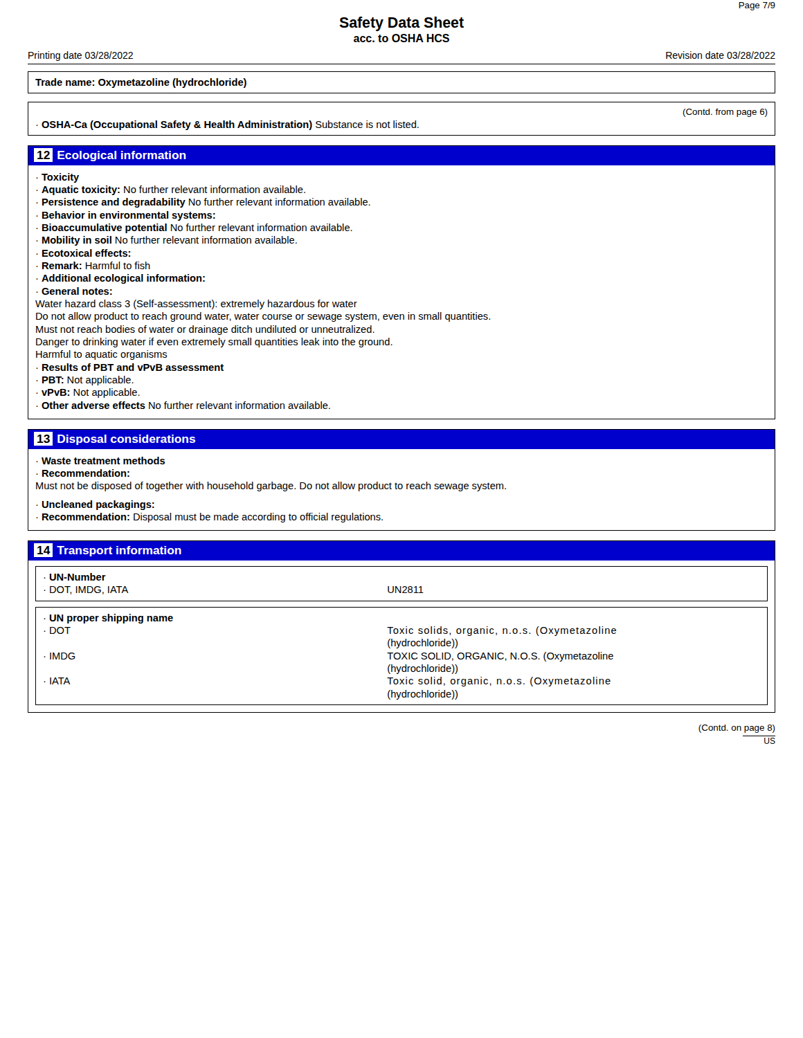Page 7/9
Safety Data Sheet
acc. to OSHA HCS
Printing date 03/28/2022 Revision date 03/28/2022
Trade name: Oxymetazoline (hydrochloride)
(Contd. from page 6)
· OSHA-Ca (Occupational Safety & Health Administration) Substance is not listed.
12 Ecological information
· Toxicity
· Aquatic toxicity: No further relevant information available.
· Persistence and degradability No further relevant information available.
· Behavior in environmental systems:
· Bioaccumulative potential No further relevant information available.
· Mobility in soil No further relevant information available.
· Ecotoxical effects:
· Remark: Harmful to fish
· Additional ecological information:
· General notes:
Water hazard class 3 (Self-assessment): extremely hazardous for water
Do not allow product to reach ground water, water course or sewage system, even in small quantities.
Must not reach bodies of water or drainage ditch undiluted or unneutralized.
Danger to drinking water if even extremely small quantities leak into the ground.
Harmful to aquatic organisms
· Results of PBT and vPvB assessment
· PBT: Not applicable.
· vPvB: Not applicable.
· Other adverse effects No further relevant information available.
13 Disposal considerations
· Waste treatment methods
· Recommendation:
Must not be disposed of together with household garbage. Do not allow product to reach sewage system.
· Uncleaned packagings:
· Recommendation: Disposal must be made according to official regulations.
14 Transport information
· UN-Number
· DOT, IMDG, IATA
UN2811
· UN proper shipping name
· DOT
Toxic solids, organic, n.o.s. (Oxymetazoline
(hydrochloride))
· IMDG
TOXIC SOLID, ORGANIC, N.O.S. (Oxymetazoline
(hydrochloride))
· IATA
Toxic solid, organic, n.o.s. (Oxymetazoline
(hydrochloride))
(Contd. on page 8)
US